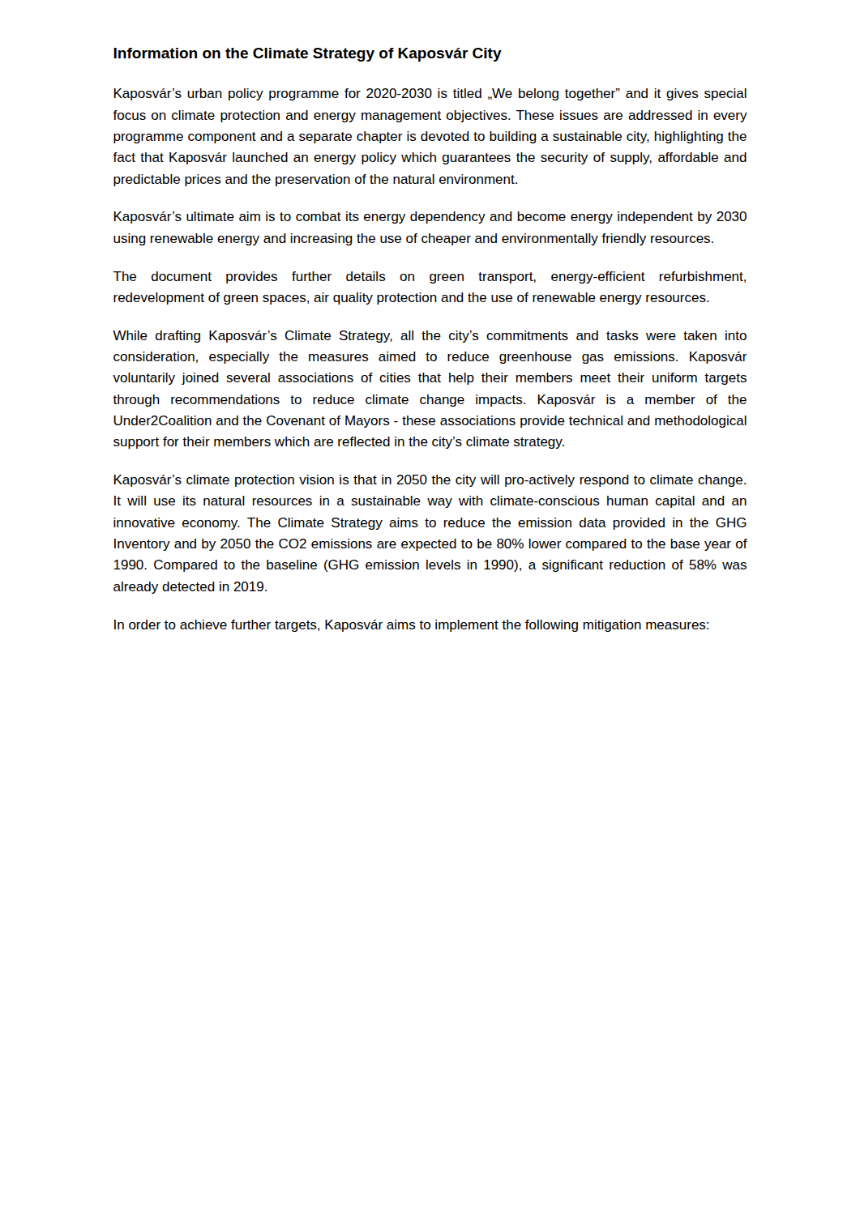Information on the Climate Strategy of Kaposvár City
Kaposvár’s urban policy programme for 2020-2030 is titled „We belong together” and it gives special focus on climate protection and energy management objectives. These issues are addressed in every programme component and a separate chapter is devoted to building a sustainable city, highlighting the fact that Kaposvár launched an energy policy which guarantees the security of supply, affordable and predictable prices and the preservation of the natural environment.
Kaposvár’s ultimate aim is to combat its energy dependency and become energy independent by 2030 using renewable energy and increasing the use of cheaper and environmentally friendly resources.
The document provides further details on green transport, energy-efficient refurbishment, redevelopment of green spaces, air quality protection and the use of renewable energy resources.
While drafting Kaposvár’s Climate Strategy, all the city’s commitments and tasks were taken into consideration, especially the measures aimed to reduce greenhouse gas emissions. Kaposvár voluntarily joined several associations of cities that help their members meet their uniform targets through recommendations to reduce climate change impacts. Kaposvár is a member of the Under2Coalition and the Covenant of Mayors - these associations provide technical and methodological support for their members which are reflected in the city’s climate strategy.
Kaposvár’s climate protection vision is that in 2050 the city will pro-actively respond to climate change. It will use its natural resources in a sustainable way with climate-conscious human capital and an innovative economy. The Climate Strategy aims to reduce the emission data provided in the GHG Inventory and by 2050 the CO2 emissions are expected to be 80% lower compared to the base year of 1990. Compared to the baseline (GHG emission levels in 1990), a significant reduction of 58% was already detected in 2019.
In order to achieve further targets, Kaposvár aims to implement the following mitigation measures: